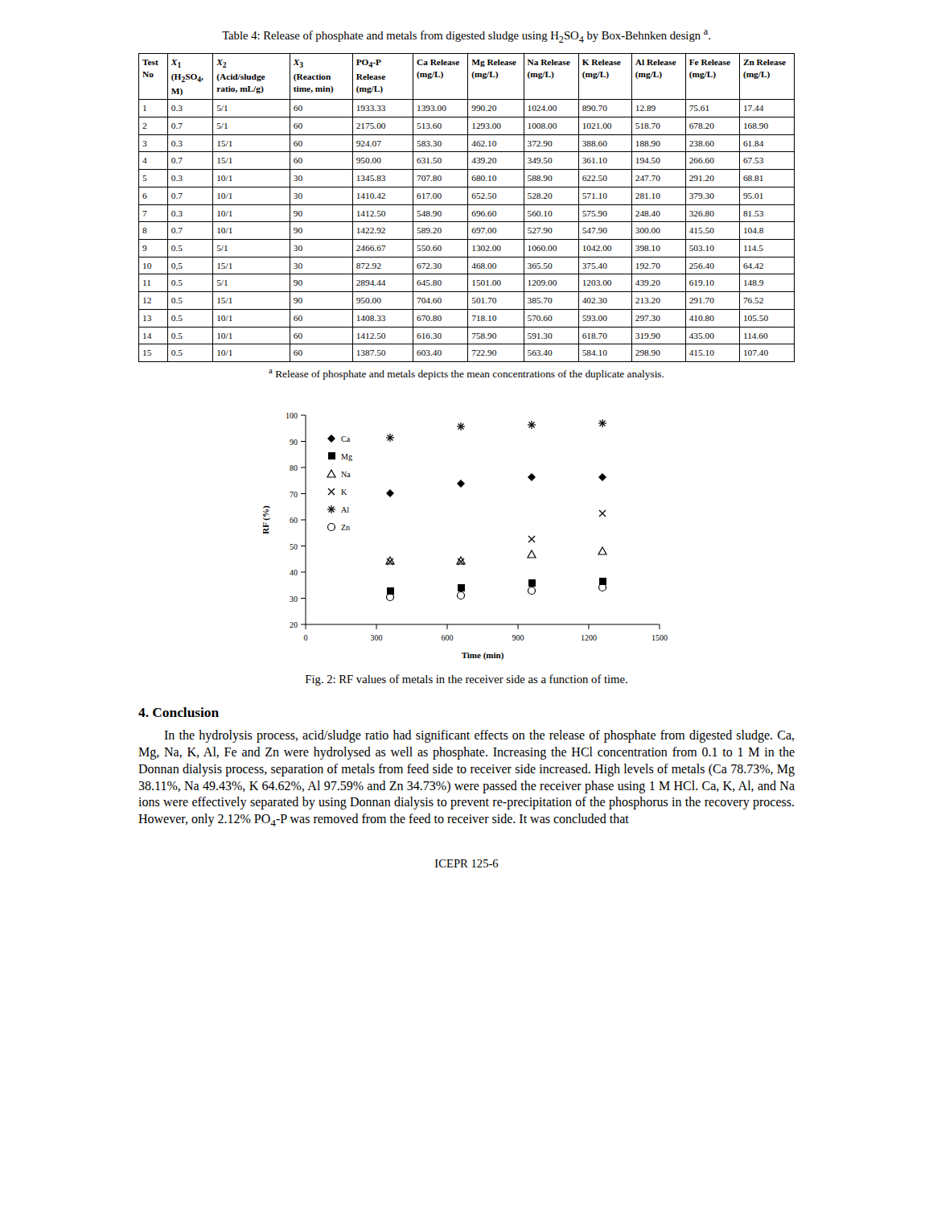Table 4: Release of phosphate and metals from digested sludge using H2SO4 by Box-Behnken design a.
| Test No | X 1 (H 2 SO 4 , M) | X 2 (Acid/sludge ratio, mL/g) | X 3 (Reaction time, min) | PO 4 -P Release (mg/L) | Ca Release (mg/L) | Mg Release (mg/L) | Na Release (mg/L) | K Release (mg/L) | Al Release (mg/L) | Fe Release (mg/L) | Zn Release (mg/L) |
| --- | --- | --- | --- | --- | --- | --- | --- | --- | --- | --- | --- |
| 1 | 0.3 | 5/1 | 60 | 1933.33 | 1393.00 | 990.20 | 1024.00 | 890.70 | 12.89 | 75.61 | 17.44 |
| 2 | 0.7 | 5/1 | 60 | 2175.00 | 513.60 | 1293.00 | 1008.00 | 1021.00 | 518.70 | 678.20 | 168.90 |
| 3 | 0.3 | 15/1 | 60 | 924.07 | 583.30 | 462.10 | 372.90 | 388.60 | 188.90 | 238.60 | 61.84 |
| 4 | 0.7 | 15/1 | 60 | 950.00 | 631.50 | 439.20 | 349.50 | 361.10 | 194.50 | 266.60 | 67.53 |
| 5 | 0.3 | 10/1 | 30 | 1345.83 | 707.80 | 680.10 | 588.90 | 622.50 | 247.70 | 291.20 | 68.81 |
| 6 | 0.7 | 10/1 | 30 | 1410.42 | 617.00 | 652.50 | 528.20 | 571.10 | 281.10 | 379.30 | 95.01 |
| 7 | 0.3 | 10/1 | 90 | 1412.50 | 548.90 | 696.60 | 560.10 | 575.90 | 248.40 | 326.80 | 81.53 |
| 8 | 0.7 | 10/1 | 90 | 1422.92 | 589.20 | 697.00 | 527.90 | 547.90 | 300.00 | 415.50 | 104.8 |
| 9 | 0.5 | 5/1 | 30 | 2466.67 | 550.60 | 1302.00 | 1060.00 | 1042.00 | 398.10 | 503.10 | 114.5 |
| 10 | 0,5 | 15/1 | 30 | 872.92 | 672.30 | 468.00 | 365.50 | 375.40 | 192.70 | 256.40 | 64.42 |
| 11 | 0.5 | 5/1 | 90 | 2894.44 | 645.80 | 1501.00 | 1209.00 | 1203.00 | 439.20 | 619.10 | 148.9 |
| 12 | 0.5 | 15/1 | 90 | 950.00 | 704.60 | 501.70 | 385.70 | 402.30 | 213.20 | 291.70 | 76.52 |
| 13 | 0.5 | 10/1 | 60 | 1408.33 | 670.80 | 718.10 | 570.60 | 593.00 | 297.30 | 410.80 | 105.50 |
| 14 | 0.5 | 10/1 | 60 | 1412.50 | 616.30 | 758.90 | 591.30 | 618.70 | 319.90 | 435.00 | 114.60 |
| 15 | 0.5 | 10/1 | 60 | 1387.50 | 603.40 | 722.90 | 563.40 | 584.10 | 298.90 | 415.10 | 107.40 |
a Release of phosphate and metals depicts the mean concentrations of the duplicate analysis.
100 90 80 70 60 50 40 30 20 0 300 600 900 1200 1500 Time (min) RF (%) Ca Mg Na K Al Zn
Fig. 2: RF values of metals in the receiver side as a function of time.
4. Conclusion
In the hydrolysis process, acid/sludge ratio had significant effects on the release of phosphate from digested sludge. Ca, Mg, Na, K, Al, Fe and Zn were hydrolysed as well as phosphate. Increasing the HCl concentration from 0.1 to 1 M in the Donnan dialysis process, separation of metals from feed side to receiver side increased. High levels of metals (Ca 78.73%, Mg 38.11%, Na 49.43%, K 64.62%, Al 97.59% and Zn 34.73%) were passed the receiver phase using 1 M HCl. Ca, K, Al, and Na ions were effectively separated by using Donnan dialysis to prevent re-precipitation of the phosphorus in the recovery process. However, only 2.12% PO4-P was removed from the feed to receiver side. It was concluded that
ICEPR 125-6